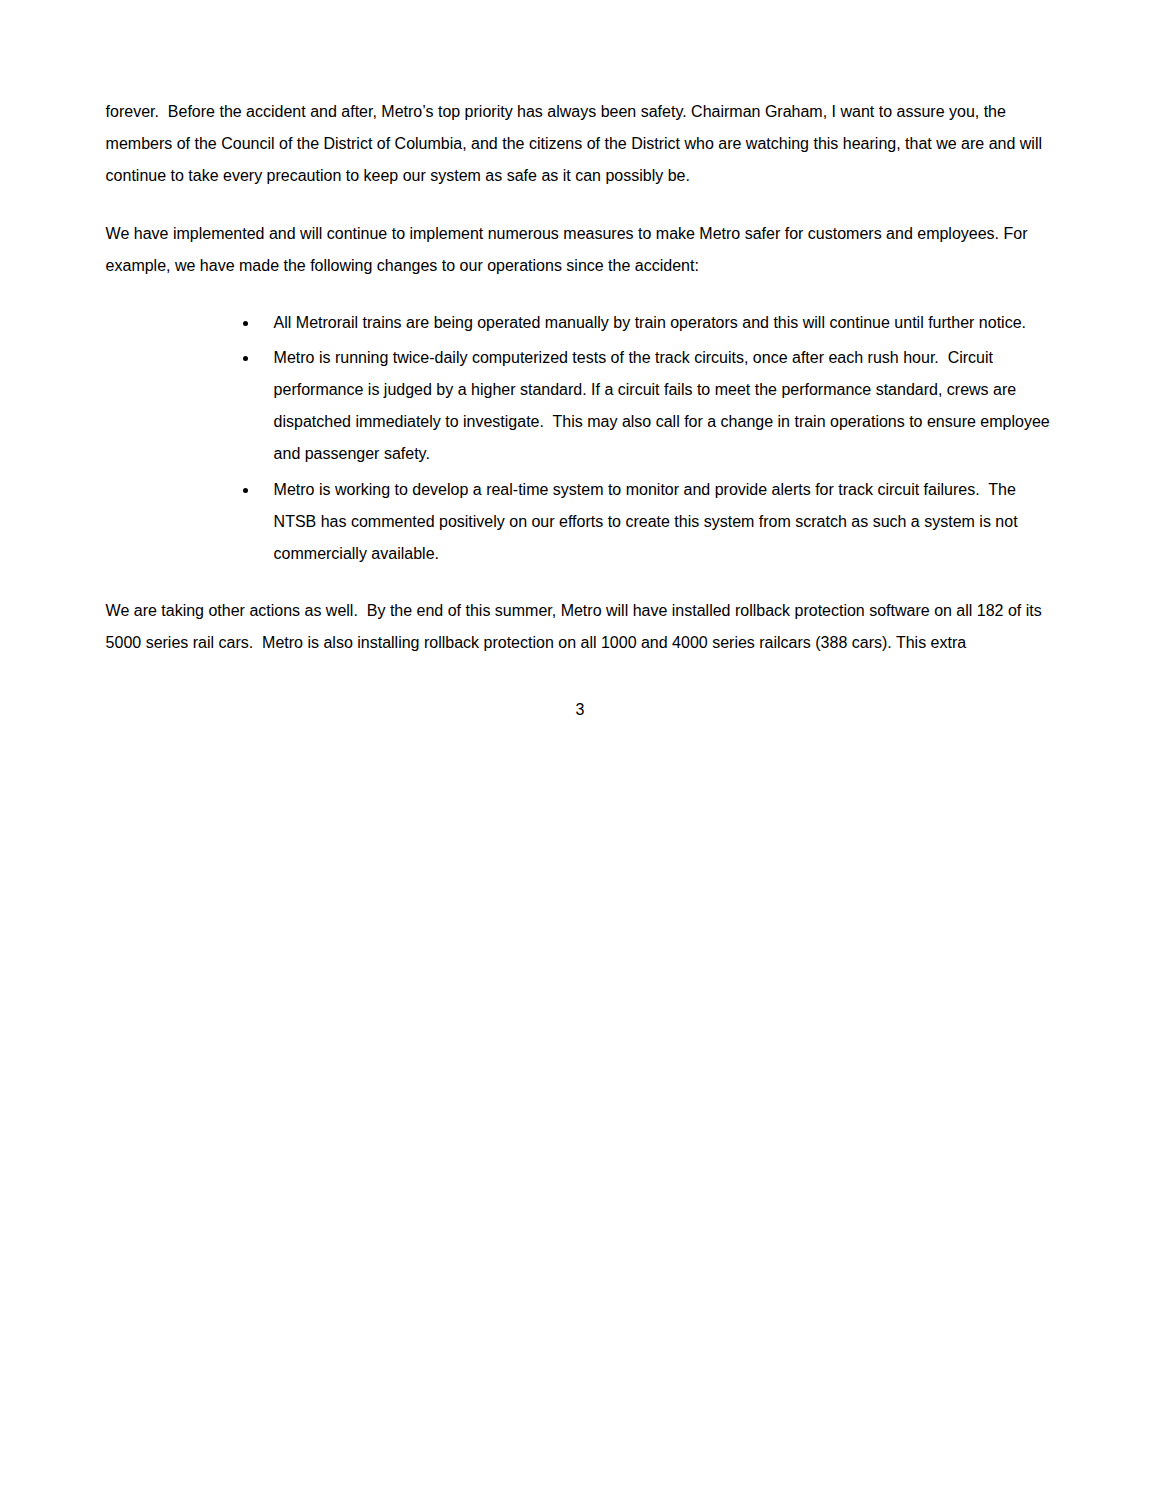forever. Before the accident and after, Metro’s top priority has always been safety. Chairman Graham, I want to assure you, the members of the Council of the District of Columbia, and the citizens of the District who are watching this hearing, that we are and will continue to take every precaution to keep our system as safe as it can possibly be.
We have implemented and will continue to implement numerous measures to make Metro safer for customers and employees. For example, we have made the following changes to our operations since the accident:
All Metrorail trains are being operated manually by train operators and this will continue until further notice.
Metro is running twice-daily computerized tests of the track circuits, once after each rush hour. Circuit performance is judged by a higher standard. If a circuit fails to meet the performance standard, crews are dispatched immediately to investigate. This may also call for a change in train operations to ensure employee and passenger safety.
Metro is working to develop a real-time system to monitor and provide alerts for track circuit failures. The NTSB has commented positively on our efforts to create this system from scratch as such a system is not commercially available.
We are taking other actions as well. By the end of this summer, Metro will have installed rollback protection software on all 182 of its 5000 series rail cars. Metro is also installing rollback protection on all 1000 and 4000 series railcars (388 cars). This extra
3